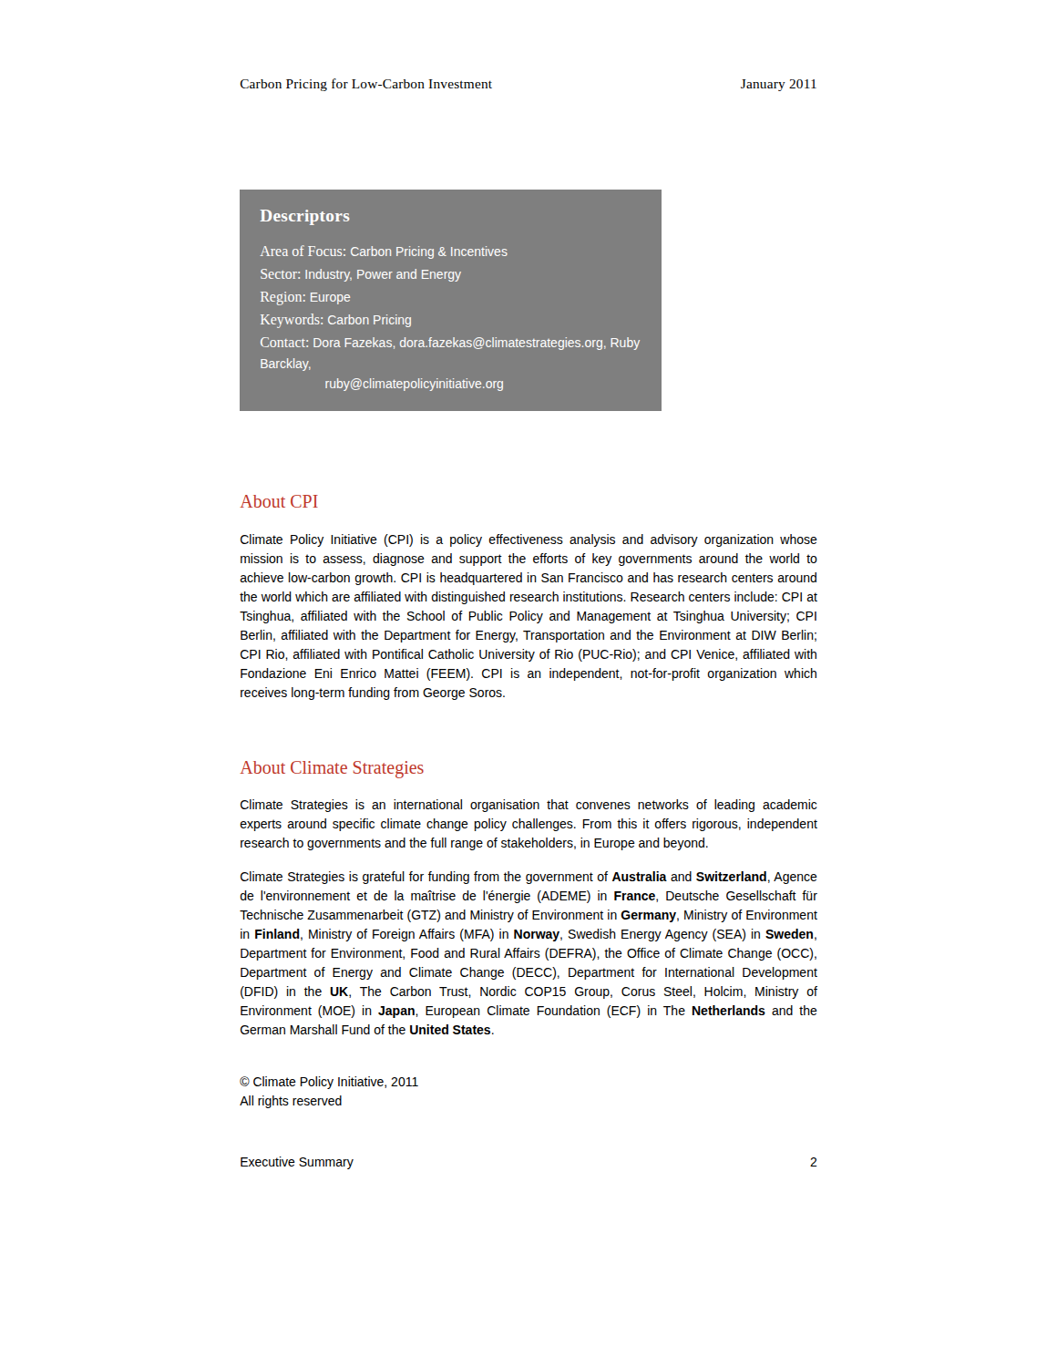Carbon Pricing for Low-Carbon Investment January 2011
Descriptors
Area of Focus: Carbon Pricing & Incentives
Sector: Industry, Power and Energy
Region: Europe
Keywords: Carbon Pricing
Contact: Dora Fazekas, dora.fazekas@climatestrategies.org, Ruby Barcklay, ruby@climatepolicyinitiative.org
About CPI
Climate Policy Initiative (CPI) is a policy effectiveness analysis and advisory organization whose mission is to assess, diagnose and support the efforts of key governments around the world to achieve low-carbon growth. CPI is headquartered in San Francisco and has research centers around the world which are affiliated with distinguished research institutions. Research centers include: CPI at Tsinghua, affiliated with the School of Public Policy and Management at Tsinghua University; CPI Berlin, affiliated with the Department for Energy, Transportation and the Environment at DIW Berlin; CPI Rio, affiliated with Pontifical Catholic University of Rio (PUC-Rio); and CPI Venice, affiliated with Fondazione Eni Enrico Mattei (FEEM). CPI is an independent, not-for-profit organization which receives long-term funding from George Soros.
About Climate Strategies
Climate Strategies is an international organisation that convenes networks of leading academic experts around specific climate change policy challenges. From this it offers rigorous, independent research to governments and the full range of stakeholders, in Europe and beyond.
Climate Strategies is grateful for funding from the government of Australia and Switzerland, Agence de l'environnement et de la maîtrise de l'énergie (ADEME) in France, Deutsche Gesellschaft für Technische Zusammenarbeit (GTZ) and Ministry of Environment in Germany, Ministry of Environment in Finland, Ministry of Foreign Affairs (MFA) in Norway, Swedish Energy Agency (SEA) in Sweden, Department for Environment, Food and Rural Affairs (DEFRA), the Office of Climate Change (OCC), Department of Energy and Climate Change (DECC), Department for International Development (DFID) in the UK, The Carbon Trust, Nordic COP15 Group, Corus Steel, Holcim, Ministry of Environment (MOE) in Japan, European Climate Foundation (ECF) in The Netherlands and the German Marshall Fund of the United States.
© Climate Policy Initiative, 2011
All rights reserved
Executive Summary 2